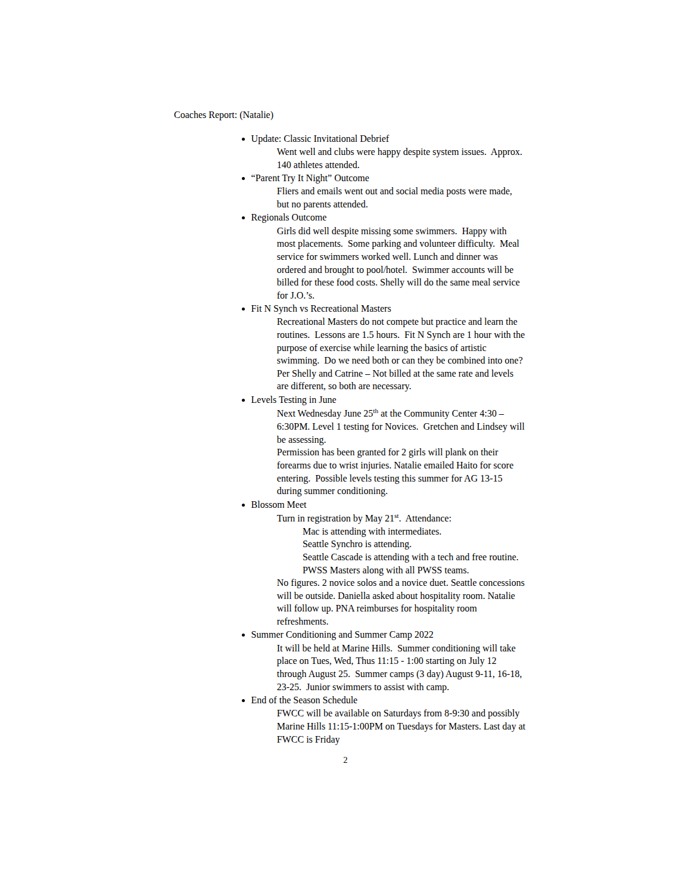Coaches Report: (Natalie)
Update: Classic Invitational Debrief
Went well and clubs were happy despite system issues. Approx. 140 athletes attended.
“Parent Try It Night” Outcome
Fliers and emails went out and social media posts were made, but no parents attended.
Regionals Outcome
Girls did well despite missing some swimmers. Happy with most placements. Some parking and volunteer difficulty. Meal service for swimmers worked well. Lunch and dinner was ordered and brought to pool/hotel. Swimmer accounts will be billed for these food costs. Shelly will do the same meal service for J.O.’s.
Fit N Synch vs Recreational Masters
Recreational Masters do not compete but practice and learn the routines. Lessons are 1.5 hours. Fit N Synch are 1 hour with the purpose of exercise while learning the basics of artistic swimming. Do we need both or can they be combined into one? Per Shelly and Catrine – Not billed at the same rate and levels are different, so both are necessary.
Levels Testing in June
Next Wednesday June 25th at the Community Center 4:30 – 6:30PM. Level 1 testing for Novices. Gretchen and Lindsey will be assessing.
Permission has been granted for 2 girls will plank on their forearms due to wrist injuries. Natalie emailed Haito for score entering. Possible levels testing this summer for AG 13-15 during summer conditioning.
Blossom Meet
Turn in registration by May 21st. Attendance:
Mac is attending with intermediates.
Seattle Synchro is attending.
Seattle Cascade is attending with a tech and free routine.
PWSS Masters along with all PWSS teams.
No figures. 2 novice solos and a novice duet. Seattle concessions will be outside. Daniella asked about hospitality room. Natalie will follow up. PNA reimburses for hospitality room refreshments.
Summer Conditioning and Summer Camp 2022
It will be held at Marine Hills. Summer conditioning will take place on Tues, Wed, Thus 11:15 - 1:00 starting on July 12 through August 25. Summer camps (3 day) August 9-11, 16-18, 23-25. Junior swimmers to assist with camp.
End of the Season Schedule
FWCC will be available on Saturdays from 8-9:30 and possibly Marine Hills 11:15-1:00PM on Tuesdays for Masters. Last day at FWCC is Friday
2